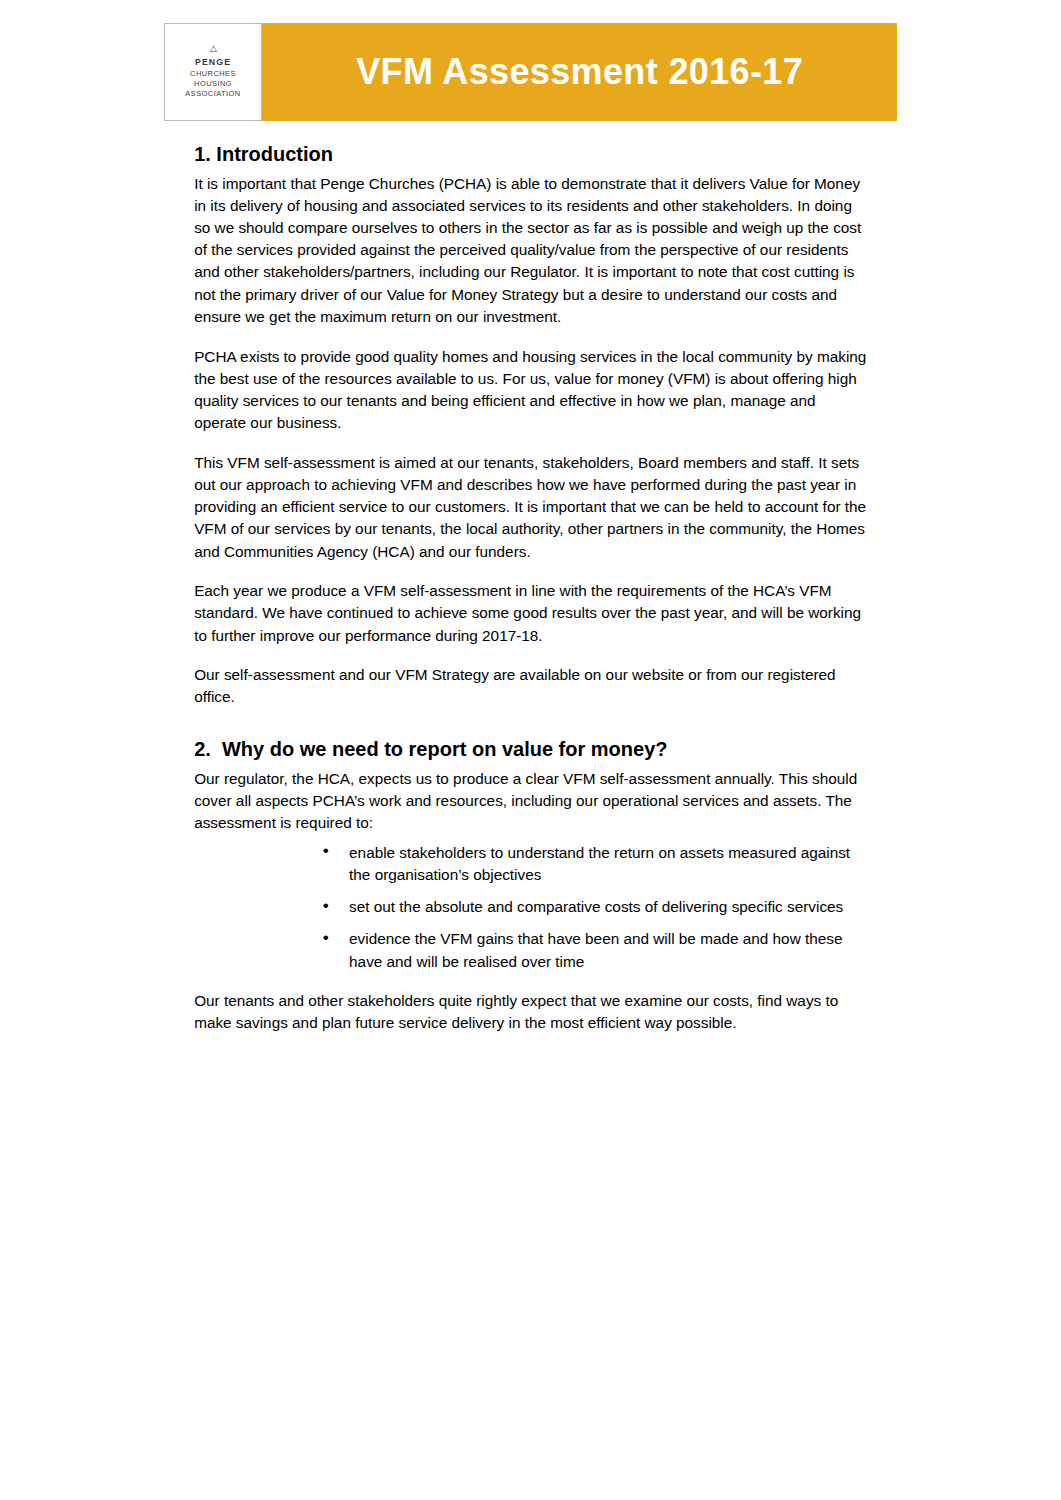△
PENGE
CHURCHES
HOUSING
ASSOCIATION
VFM Assessment 2016-17
1. Introduction
It is important that Penge Churches (PCHA) is able to demonstrate that it delivers Value for Money in its delivery of housing and associated services to its residents and other stakeholders. In doing so we should compare ourselves to others in the sector as far as is possible and weigh up the cost of the services provided against the perceived quality/value from the perspective of our residents and other stakeholders/partners, including our Regulator. It is important to note that cost cutting is not the primary driver of our Value for Money Strategy but a desire to understand our costs and ensure we get the maximum return on our investment.
PCHA exists to provide good quality homes and housing services in the local community by making the best use of the resources available to us. For us, value for money (VFM) is about offering high quality services to our tenants and being efficient and effective in how we plan, manage and operate our business.
This VFM self-assessment is aimed at our tenants, stakeholders, Board members and staff. It sets out our approach to achieving VFM and describes how we have performed during the past year in providing an efficient service to our customers. It is important that we can be held to account for the VFM of our services by our tenants, the local authority, other partners in the community, the Homes and Communities Agency (HCA) and our funders.
Each year we produce a VFM self-assessment in line with the requirements of the HCA’s VFM standard. We have continued to achieve some good results over the past year, and will be working to further improve our performance during 2017-18.
Our self-assessment and our VFM Strategy are available on our website or from our registered office.
2. Why do we need to report on value for money?
Our regulator, the HCA, expects us to produce a clear VFM self-assessment annually. This should cover all aspects PCHA’s work and resources, including our operational services and assets. The assessment is required to:
enable stakeholders to understand the return on assets measured against the organisation’s objectives
set out the absolute and comparative costs of delivering specific services
evidence the VFM gains that have been and will be made and how these have and will be realised over time
Our tenants and other stakeholders quite rightly expect that we examine our costs, find ways to make savings and plan future service delivery in the most efficient way possible.